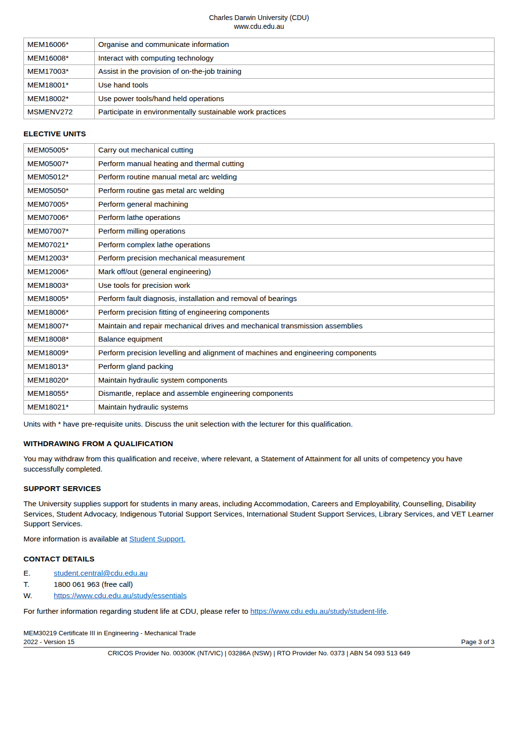Charles Darwin University (CDU)
www.cdu.edu.au
| MEM16006* | Organise and communicate information |
| MEM16008* | Interact with computing technology |
| MEM17003* | Assist in the provision of on-the-job training |
| MEM18001* | Use hand tools |
| MEM18002* | Use power tools/hand held operations |
| MSMENV272 | Participate in environmentally sustainable work practices |
ELECTIVE UNITS
| MEM05005* | Carry out mechanical cutting |
| MEM05007* | Perform manual heating and thermal cutting |
| MEM05012* | Perform routine manual metal arc welding |
| MEM05050* | Perform routine gas metal arc welding |
| MEM07005* | Perform general machining |
| MEM07006* | Perform lathe operations |
| MEM07007* | Perform milling operations |
| MEM07021* | Perform complex lathe operations |
| MEM12003* | Perform precision mechanical measurement |
| MEM12006* | Mark off/out (general engineering) |
| MEM18003* | Use tools for precision work |
| MEM18005* | Perform fault diagnosis, installation and removal of bearings |
| MEM18006* | Perform precision fitting of engineering components |
| MEM18007* | Maintain and repair mechanical drives and mechanical transmission assemblies |
| MEM18008* | Balance equipment |
| MEM18009* | Perform precision levelling and alignment of machines and engineering components |
| MEM18013* | Perform gland packing |
| MEM18020* | Maintain hydraulic system components |
| MEM18055* | Dismantle, replace and assemble engineering components |
| MEM18021* | Maintain hydraulic systems |
Units with * have pre-requisite units. Discuss the unit selection with the lecturer for this qualification.
WITHDRAWING FROM A QUALIFICATION
You may withdraw from this qualification and receive, where relevant, a Statement of Attainment for all units of competency you have successfully completed.
SUPPORT SERVICES
The University supplies support for students in many areas, including Accommodation, Careers and Employability, Counselling, Disability Services, Student Advocacy, Indigenous Tutorial Support Services, International Student Support Services, Library Services, and VET Learner Support Services.
More information is available at Student Support.
CONTACT DETAILS
| E. | student.central@cdu.edu.au |
| T. | 1800 061 963 (free call) |
| W. | https://www.cdu.edu.au/study/essentials |
For further information regarding student life at CDU, please refer to https://www.cdu.edu.au/study/student-life.
MEM30219 Certificate III in Engineering - Mechanical Trade
2022 - Version 15
Page 3 of 3
CRICOS Provider No. 00300K (NT/VIC) | 03286A (NSW) | RTO Provider No. 0373 | ABN 54 093 513 649